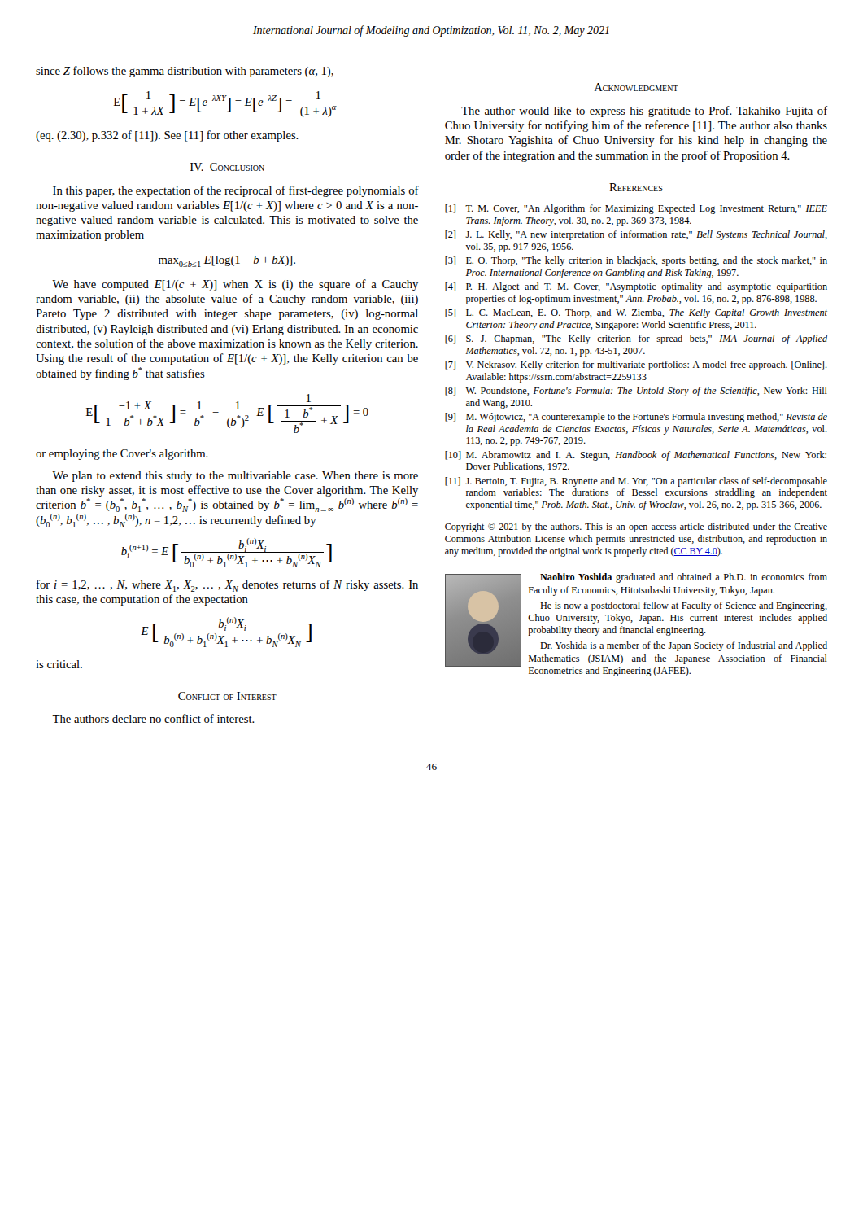International Journal of Modeling and Optimization, Vol. 11, No. 2, May 2021
since Z follows the gamma distribution with parameters (α, 1),
E[11 + λX] = E[e−λXY] = E[e−λZ] = 1(1 + λ)α
(eq. (2.30), p.332 of [11]). See [11] for other examples.
IV. Conclusion
In this paper, the expectation of the reciprocal of first-degree polynomials of non-negative valued random variables E[1/(c + X)] where c > 0 and X is a non-negative valued random variable is calculated. This is motivated to solve the maximization problem
max0≤b≤1 E[log(1 − b + bX)].
We have computed E[1/(c + X)] when X is (i) the square of a Cauchy random variable, (ii) the absolute value of a Cauchy random variable, (iii) Pareto Type 2 distributed with integer shape parameters, (iv) log-normal distributed, (v) Rayleigh distributed and (vi) Erlang distributed. In an economic context, the solution of the above maximization is known as the Kelly criterion. Using the result of the computation of E[1/(c + X)], the Kelly criterion can be obtained by finding b* that satisfies
E[−1 + X 1 − b* + b*X] = 1 b* − 1(b*)2 E [11 − b*b* + X] = 0
or employing the Cover's algorithm.
We plan to extend this study to the multivariable case. When there is more than one risky asset, it is most effective to use the Cover algorithm. The Kelly criterion b* = (b0*, b1*, … , bN*) is obtained by b* = limn→∞ b(n) where b(n) = (b0(n), b1(n), … , bN(n)), n = 1,2, … is recurrently defined by
bi(n+1) = E [bi(n)Xi b0(n) + b1(n)X1 + ⋯ + bN(n)XN]
for i = 1,2, … , N, where X1, X2, … , XN denotes returns of N risky assets. In this case, the computation of the expectation
E [bi(n)Xi b0(n) + b1(n)X1 + ⋯ + bN(n)XN]
is critical.
Conflict of Interest
The authors declare no conflict of interest.
Acknowledgment
The author would like to express his gratitude to Prof. Takahiko Fujita of Chuo University for notifying him of the reference [11]. The author also thanks Mr. Shotaro Yagishita of Chuo University for his kind help in changing the order of the integration and the summation in the proof of Proposition 4.
References
T. M. Cover, "An Algorithm for Maximizing Expected Log Investment Return," IEEE Trans. Inform. Theory, vol. 30, no. 2, pp. 369-373, 1984.
J. L. Kelly, "A new interpretation of information rate," Bell Systems Technical Journal, vol. 35, pp. 917-926, 1956.
E. O. Thorp, "The kelly criterion in blackjack, sports betting, and the stock market," in Proc. International Conference on Gambling and Risk Taking, 1997.
P. H. Algoet and T. M. Cover, "Asymptotic optimality and asymptotic equipartition properties of log-optimum investment," Ann. Probab., vol. 16, no. 2, pp. 876-898, 1988.
L. C. MacLean, E. O. Thorp, and W. Ziemba, The Kelly Capital Growth Investment Criterion: Theory and Practice, Singapore: World Scientific Press, 2011.
S. J. Chapman, "The Kelly criterion for spread bets," IMA Journal of Applied Mathematics, vol. 72, no. 1, pp. 43-51, 2007.
V. Nekrasov. Kelly criterion for multivariate portfolios: A model-free approach. [Online]. Available: https://ssrn.com/abstract=2259133
W. Poundstone, Fortune's Formula: The Untold Story of the Scientific, New York: Hill and Wang, 2010.
M. Wójtowicz, "A counterexample to the Fortune's Formula investing method," Revista de la Real Academia de Ciencias Exactas, Físicas y Naturales, Serie A. Matemáticas, vol. 113, no. 2, pp. 749-767, 2019.
M. Abramowitz and I. A. Stegun, Handbook of Mathematical Functions, New York: Dover Publications, 1972.
J. Bertoin, T. Fujita, B. Roynette and M. Yor, "On a particular class of self-decomposable random variables: The durations of Bessel excursions straddling an independent exponential time," Prob. Math. Stat., Univ. of Wroclaw, vol. 26, no. 2, pp. 315-366, 2006.
Copyright © 2021 by the authors. This is an open access article distributed under the Creative Commons Attribution License which permits unrestricted use, distribution, and reproduction in any medium, provided the original work is properly cited (CC BY 4.0).
Naohiro Yoshida graduated and obtained a Ph.D. in economics from Faculty of Economics, Hitotsubashi University, Tokyo, Japan.
He is now a postdoctoral fellow at Faculty of Science and Engineering, Chuo University, Tokyo, Japan. His current interest includes applied probability theory and financial engineering.
Dr. Yoshida is a member of the Japan Society of Industrial and Applied Mathematics (JSIAM) and the Japanese Association of Financial Econometrics and Engineering (JAFEE).
46